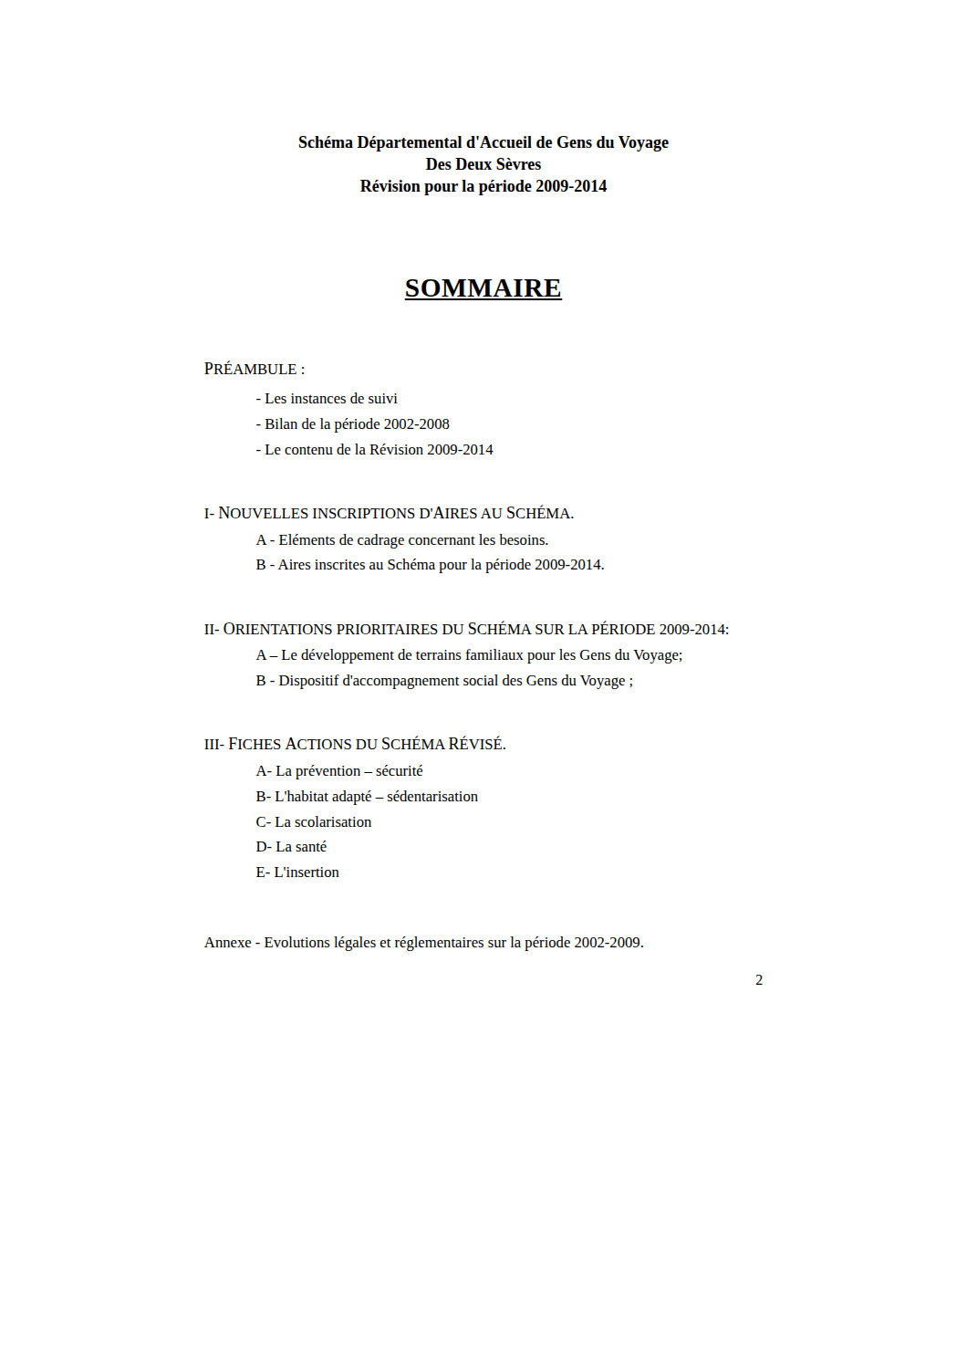Schéma Départemental d'Accueil de Gens du Voyage
Des Deux Sèvres
Révision pour la période 2009-2014
SOMMAIRE
PRÉAMBULE :
- Les instances de suivi
- Bilan de la période 2002-2008
- Le contenu de la Révision 2009-2014
I- NOUVELLES INSCRIPTIONS D'AIRES AU SCHÉMA.
A - Eléments de cadrage concernant les besoins.
B - Aires inscrites au Schéma pour la période 2009-2014.
II- ORIENTATIONS PRIORITAIRES DU SCHÉMA SUR LA PÉRIODE 2009-2014:
A – Le développement de terrains familiaux pour les Gens du Voyage;
B - Dispositif d'accompagnement social des Gens du Voyage ;
III- FICHES ACTIONS DU SCHÉMA RÉVISÉ.
A- La prévention – sécurité
B- L'habitat adapté – sédentarisation
C- La scolarisation
D- La santé
E- L'insertion
Annexe - Evolutions légales et réglementaires sur la période 2002-2009.
2